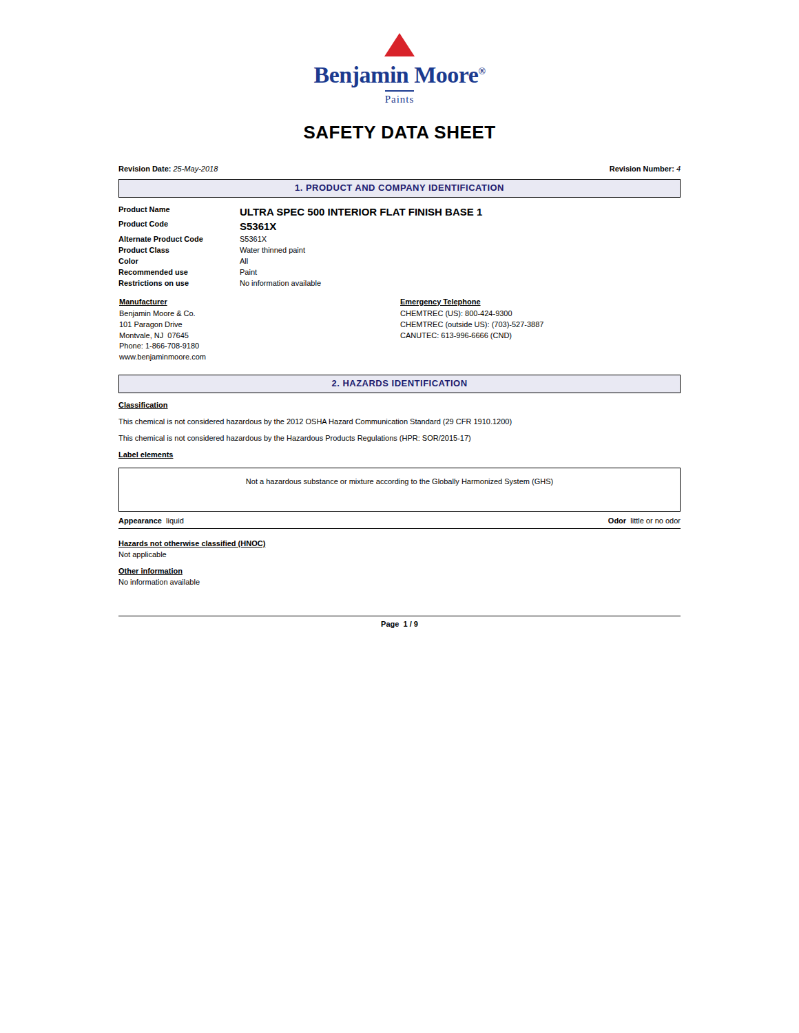Benjamin Moore®
Paints
SAFETY DATA SHEET
Revision Date: 25-May-2018 Revision Number: 4
1. PRODUCT AND COMPANY IDENTIFICATION
| Product Name | ULTRA SPEC 500 INTERIOR FLAT FINISH BASE 1 |
| Product Code | S5361X |
| Alternate Product Code | S5361X |
| Product Class | Water thinned paint |
| Color | All |
| Recommended use | Paint |
| Restrictions on use | No information available |
| Manufacturer Benjamin Moore & Co. 101 Paragon Drive Montvale, NJ 07645 Phone: 1-866-708-9180 www.benjaminmoore.com | Emergency Telephone CHEMTREC (US): 800-424-9300 CHEMTREC (outside US): (703)-527-3887 CANUTEC: 613-996-6666 (CND) |
2. HAZARDS IDENTIFICATION
Classification
This chemical is not considered hazardous by the 2012 OSHA Hazard Communication Standard (29 CFR 1910.1200)
This chemical is not considered hazardous by the Hazardous Products Regulations (HPR: SOR/2015-17)
Label elements
Not a hazardous substance or mixture according to the Globally Harmonized System (GHS)
Appearance liquid Odor little or no odor
Hazards not otherwise classified (HNOC)
Not applicable
Other information
No information available
Page 1 / 9